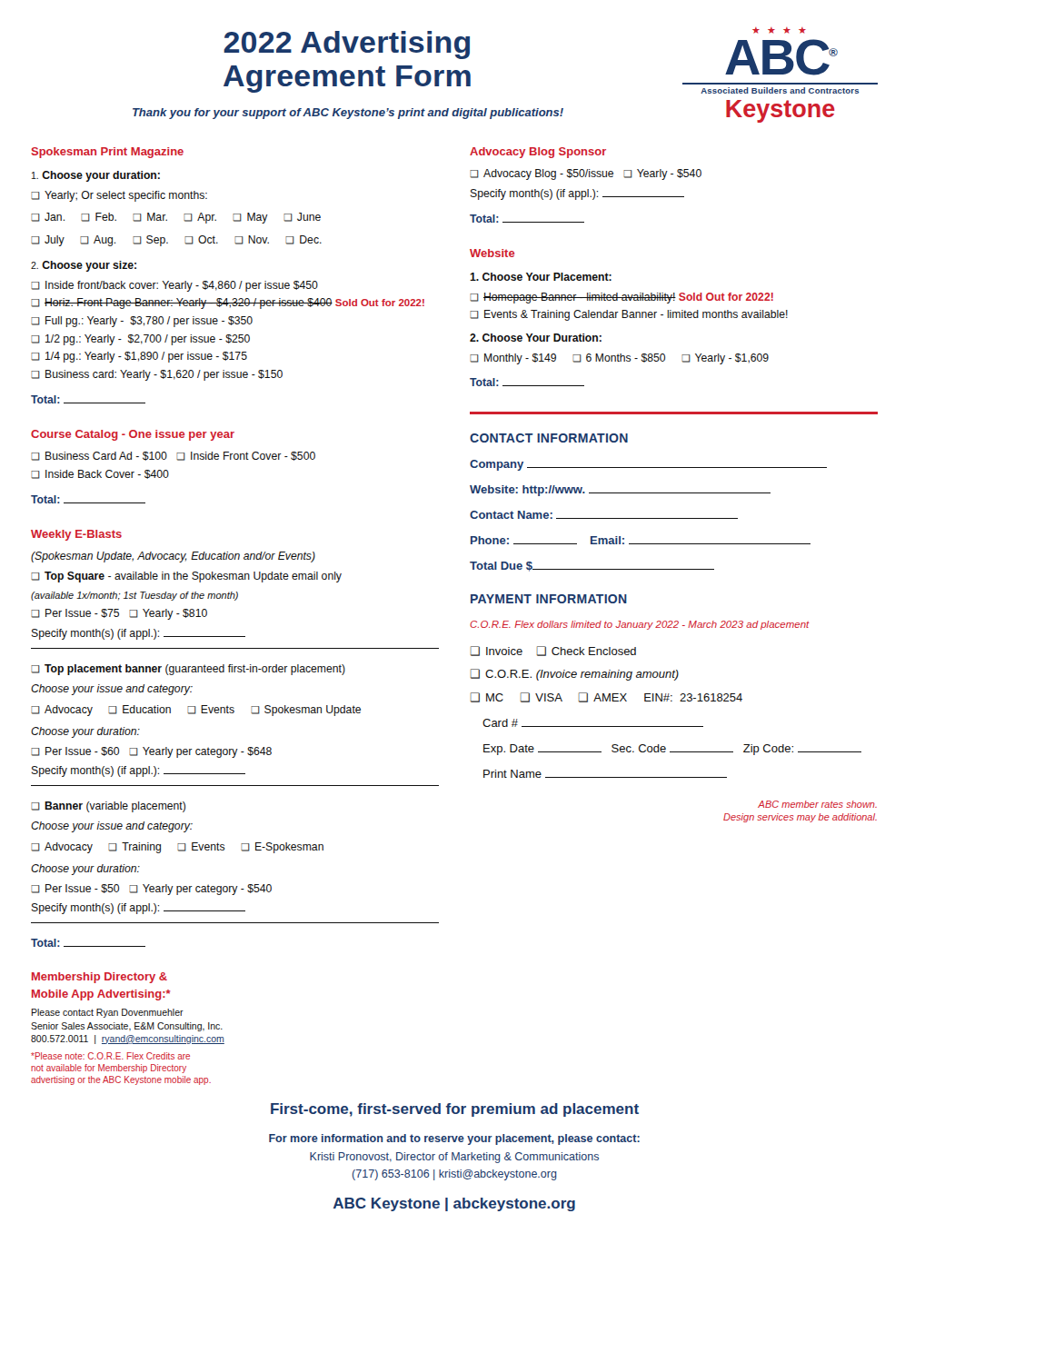2022 Advertising
Agreement Form
Thank you for your support of ABC Keystone’s print and digital publications!
★ ★ ★ ★
ABC®
Associated Builders and Contractors
Keystone
Spokesman Print Magazine
1. Choose your duration:
Yearly; Or select specific months:
Jan.
Feb.
Mar.
Apr.
May
June
July
Aug.
Sep.
Oct.
Nov.
Dec.
2. Choose your size:
Inside front/back cover: Yearly - $4,860 / per issue $450
Horiz. Front Page Banner: Yearly - $4,320 / per issue $400 Sold Out for 2022!
Full pg.: Yearly - $3,780 / per issue - $350
1/2 pg.: Yearly - $2,700 / per issue - $250
1/4 pg.: Yearly - $1,890 / per issue - $175
Business card: Yearly - $1,620 / per issue - $150
Total:
Course Catalog - One issue per year
Business Card Ad - $100 Inside Front Cover - $500
Inside Back Cover - $400
Total:
Weekly E-Blasts
(Spokesman Update, Advocacy, Education and/or Events)
Top Square - available in the Spokesman Update email only
(available 1x/month; 1st Tuesday of the month)
Per Issue - $75 Yearly - $810
Specify month(s) (if appl.):
Top placement banner (guaranteed first-in-order placement)
Choose your issue and category:
Advocacy
Education
Events
Spokesman Update
Choose your duration:
Per Issue - $60 Yearly per category - $648
Specify month(s) (if appl.):
Banner (variable placement)
Choose your issue and category:
Advocacy
Training
Events
E-Spokesman
Choose your duration:
Per Issue - $50 Yearly per category - $540
Specify month(s) (if appl.):
Total:
Membership Directory &
Mobile App Advertising:*
Please contact Ryan Dovenmuehler
Senior Sales Associate, E&M Consulting, Inc.
800.572.0011 | ryand@emconsultinginc.com
*Please note: C.O.R.E. Flex Credits are
not available for Membership Directory
advertising or the ABC Keystone mobile app.
Advocacy Blog Sponsor
Advocacy Blog - $50/issue Yearly - $540
Specify month(s) (if appl.):
Total:
Website
1. Choose Your Placement:
Homepage Banner - limited availability! Sold Out for 2022!
Events & Training Calendar Banner - limited months available!
2. Choose Your Duration:
Monthly - $149 6 Months - $850 Yearly - $1,609
Total:
CONTACT INFORMATION
Company
Website: http://www.
Contact Name:
Phone: Email:
Total Due $
PAYMENT INFORMATION
C.O.R.E. Flex dollars limited to January 2022 - March 2023 ad placement
Invoice Check Enclosed
C.O.R.E. (Invoice remaining amount)
MC VISA AMEX EIN#: 23-1618254
Card #
Exp. Date Sec. Code Zip Code:
Print Name
ABC member rates shown.
Design services may be additional.
First-come, first-served for premium ad placement
For more information and to reserve your placement, please contact:
Kristi Pronovost, Director of Marketing & Communications
(717) 653-8106 | kristi@abckeystone.org
ABC Keystone | abckeystone.org